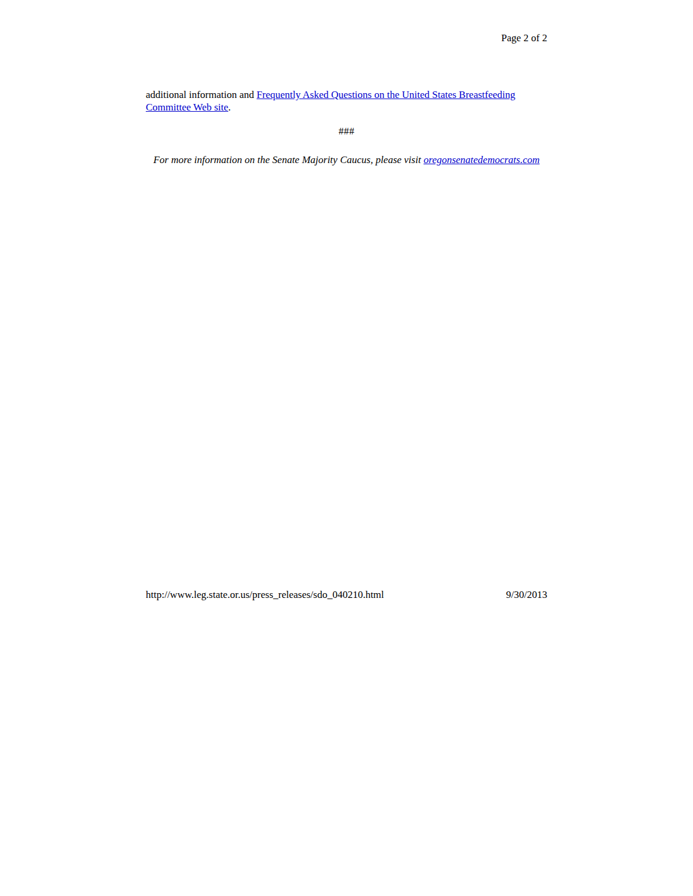Page 2 of 2
additional information and Frequently Asked Questions on the United States Breastfeeding Committee Web site.
###
For more information on the Senate Majority Caucus, please visit oregonsenatedemocrats.com
http://www.leg.state.or.us/press_releases/sdo_040210.html
9/30/2013